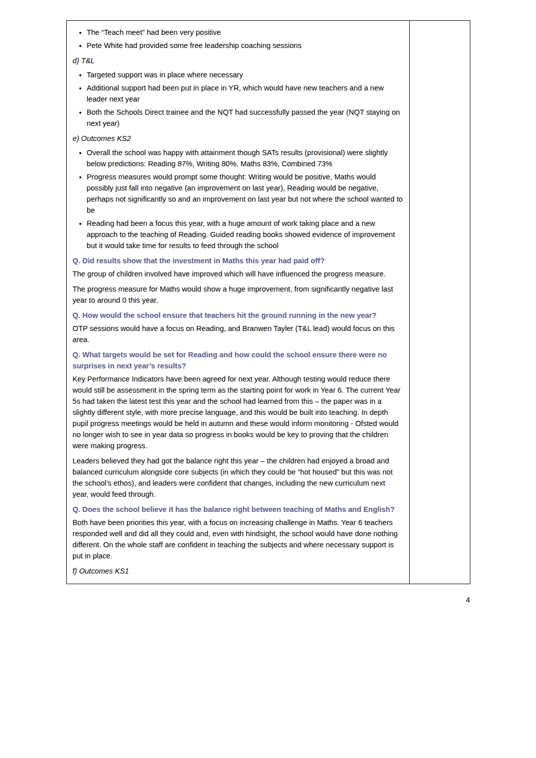| The “Teach meet” had been very positive Pete White had provided some free leadership coaching sessions d) T&L Targeted support was in place where necessary Additional support had been put in place in YR, which would have new teachers and a new leader next year Both the Schools Direct trainee and the NQT had successfully passed the year (NQT staying on next year) e) Outcomes KS2 Overall the school was happy with attainment though SATs results (provisional) were slightly below predictions: Reading 87%, Writing 80%, Maths 83%, Combined 73% Progress measures would prompt some thought: Writing would be positive, Maths would possibly just fall into negative (an improvement on last year), Reading would be negative, perhaps not significantly so and an improvement on last year but not where the school wanted to be Reading had been a focus this year, with a huge amount of work taking place and a new approach to the teaching of Reading. Guided reading books showed evidence of improvement but it would take time for results to feed through the school Q. Did results show that the investment in Maths this year had paid off? The group of children involved have improved which will have influenced the progress measure. The progress measure for Maths would show a huge improvement, from significantly negative last year to around 0 this year. Q. How would the school ensure that teachers hit the ground running in the new year? OTP sessions would have a focus on Reading, and Branwen Tayler (T&L lead) would focus on this area. Q. What targets would be set for Reading and how could the school ensure there were no surprises in next year’s results? Key Performance Indicators have been agreed for next year. Although testing would reduce there would still be assessment in the spring term as the starting point for work in Year 6. The current Year 5s had taken the latest test this year and the school had learned from this – the paper was in a slightly different style, with more precise language, and this would be built into teaching. In depth pupil progress meetings would be held in autumn and these would inform monitoring - Ofsted would no longer wish to see in year data so progress in books would be key to proving that the children were making progress. Leaders believed they had got the balance right this year – the children had enjoyed a broad and balanced curriculum alongside core subjects (in which they could be “hot housed” but this was not the school’s ethos), and leaders were confident that changes, including the new curriculum next year, would feed through. Q. Does the school believe it has the balance right between teaching of Maths and English? Both have been priorities this year, with a focus on increasing challenge in Maths. Year 6 teachers responded well and did all they could and, even with hindsight, the school would have done nothing different. On the whole staff are confident in teaching the subjects and where necessary support is put in place. f) Outcomes KS1 | |
4